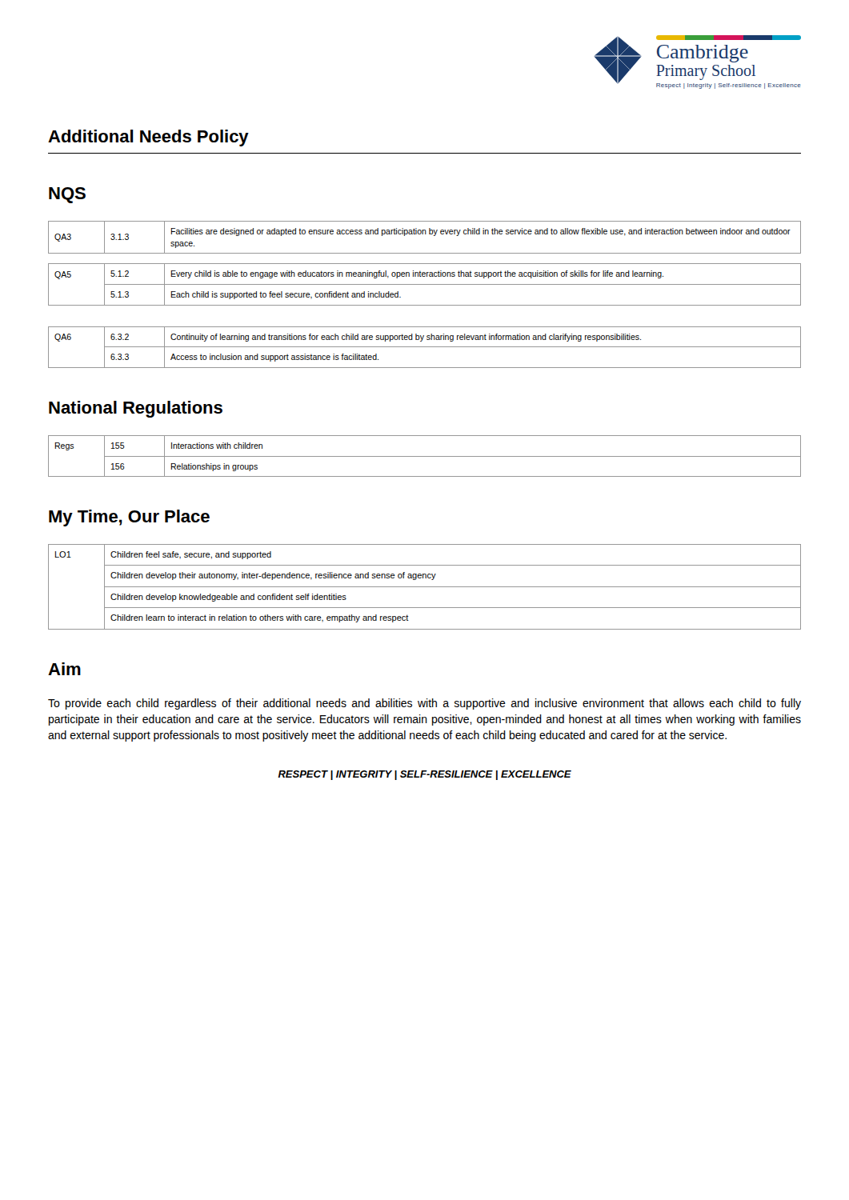Cambridge
Primary School
Respect | Integrity | Self-resilience | Excellence
Additional Needs Policy
NQS
| QA3 | 3.1.3 | Facilities are designed or adapted to ensure access and participation by every child in the service and to allow flexible use, and interaction between indoor and outdoor space. |
| QA5 | 5.1.2 | Every child is able to engage with educators in meaningful, open interactions that support the acquisition of skills for life and learning. |
| | 5.1.3 | Each child is supported to feel secure, confident and included. |
| QA6 | 6.3.2 | Continuity of learning and transitions for each child are supported by sharing relevant information and clarifying responsibilities. |
| | 6.3.3 | Access to inclusion and support assistance is facilitated. |
National Regulations
| Regs | 155 | Interactions with children |
| | 156 | Relationships in groups |
My Time, Our Place
| LO1 | Children feel safe, secure, and supported |
| Children develop their autonomy, inter-dependence, resilience and sense of agency |
| Children develop knowledgeable and confident self identities |
| Children learn to interact in relation to others with care, empathy and respect |
Aim
To provide each child regardless of their additional needs and abilities with a supportive and inclusive environment that allows each child to fully participate in their education and care at the service. Educators will remain positive, open-minded and honest at all times when working with families and external support professionals to most positively meet the additional needs of each child being educated and cared for at the service.
RESPECT | INTEGRITY | SELF-RESILIENCE | EXCELLENCE